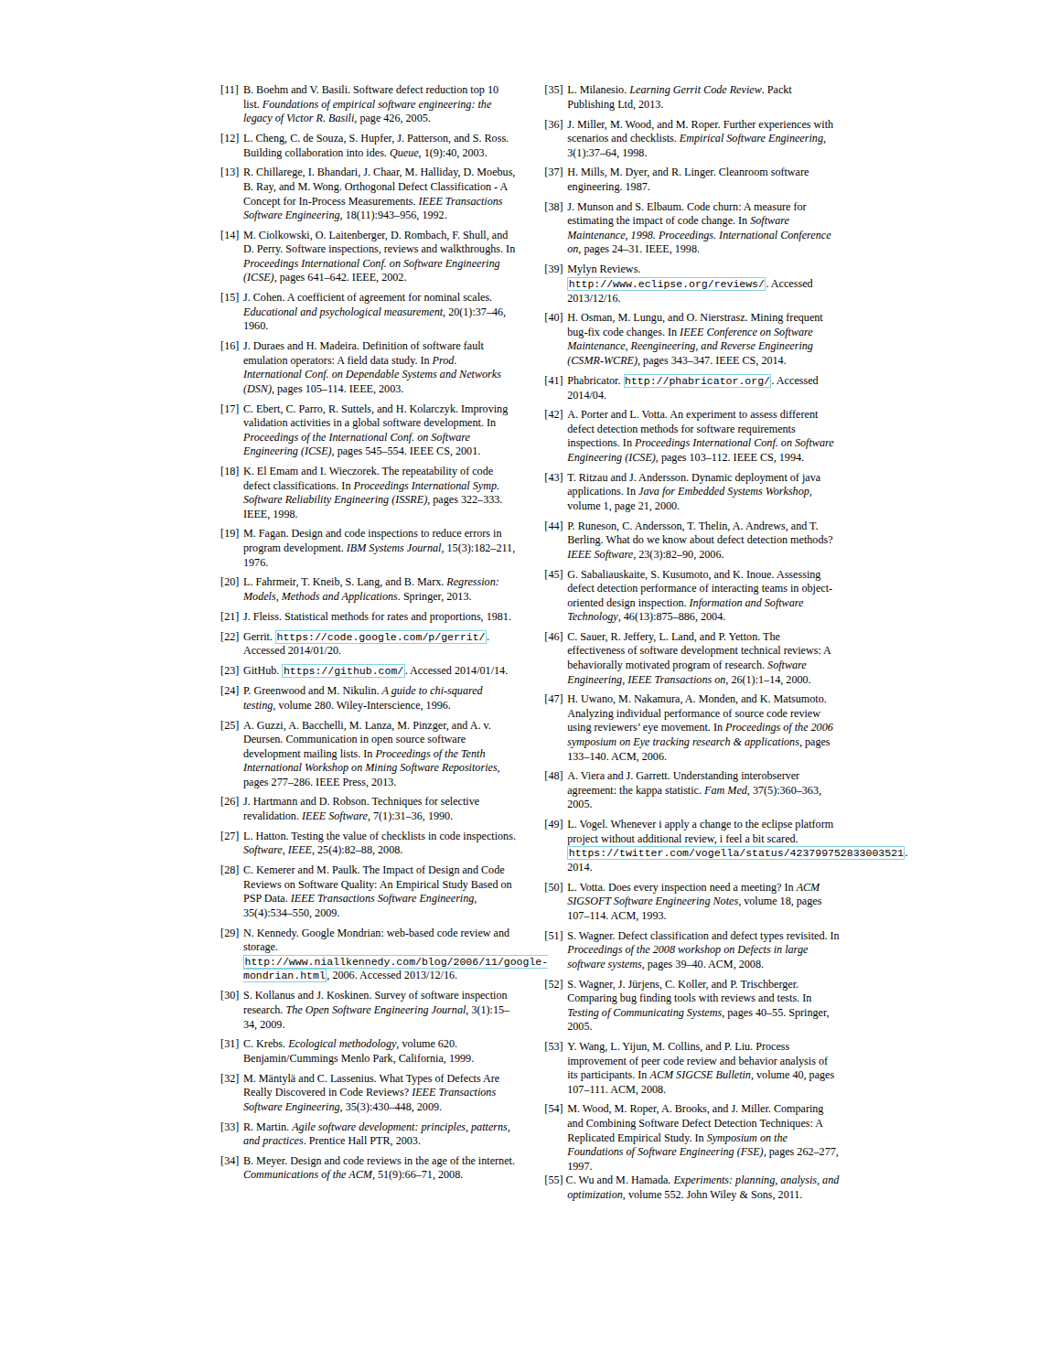[11] B. Boehm and V. Basili. Software defect reduction top 10 list. Foundations of empirical software engineering: the legacy of Victor R. Basili, page 426, 2005.
[12] L. Cheng, C. de Souza, S. Hupfer, J. Patterson, and S. Ross. Building collaboration into ides. Queue, 1(9):40, 2003.
[13] R. Chillarege, I. Bhandari, J. Chaar, M. Halliday, D. Moebus, B. Ray, and M. Wong. Orthogonal Defect Classification - A Concept for In-Process Measurements. IEEE Transactions Software Engineering, 18(11):943–956, 1992.
[14] M. Ciolkowski, O. Laitenberger, D. Rombach, F. Shull, and D. Perry. Software inspections, reviews and walkthroughs. In Proceedings International Conf. on Software Engineering (ICSE), pages 641–642. IEEE, 2002.
[15] J. Cohen. A coefficient of agreement for nominal scales. Educational and psychological measurement, 20(1):37–46, 1960.
[16] J. Duraes and H. Madeira. Definition of software fault emulation operators: A field data study. In Prod. International Conf. on Dependable Systems and Networks (DSN), pages 105–114. IEEE, 2003.
[17] C. Ebert, C. Parro, R. Suttels, and H. Kolarczyk. Improving validation activities in a global software development. In Proceedings of the International Conf. on Software Engineering (ICSE), pages 545–554. IEEE CS, 2001.
[18] K. El Emam and I. Wieczorek. The repeatability of code defect classifications. In Proceedings International Symp. Software Reliability Engineering (ISSRE), pages 322–333. IEEE, 1998.
[19] M. Fagan. Design and code inspections to reduce errors in program development. IBM Systems Journal, 15(3):182–211, 1976.
[20] L. Fahrmeir, T. Kneib, S. Lang, and B. Marx. Regression: Models, Methods and Applications. Springer, 2013.
[21] J. Fleiss. Statistical methods for rates and proportions, 1981.
[22] Gerrit. https://code.google.com/p/gerrit/. Accessed 2014/01/20.
[23] GitHub. https://github.com/. Accessed 2014/01/14.
[24] P. Greenwood and M. Nikulin. A guide to chi-squared testing, volume 280. Wiley-Interscience, 1996.
[25] A. Guzzi, A. Bacchelli, M. Lanza, M. Pinzger, and A. v. Deursen. Communication in open source software development mailing lists. In Proceedings of the Tenth International Workshop on Mining Software Repositories, pages 277–286. IEEE Press, 2013.
[26] J. Hartmann and D. Robson. Techniques for selective revalidation. IEEE Software, 7(1):31–36, 1990.
[27] L. Hatton. Testing the value of checklists in code inspections. Software, IEEE, 25(4):82–88, 2008.
[28] C. Kemerer and M. Paulk. The Impact of Design and Code Reviews on Software Quality: An Empirical Study Based on PSP Data. IEEE Transactions Software Engineering, 35(4):534–550, 2009.
[29] N. Kennedy. Google Mondrian: web-based code review and storage. http://www.niallkennedy.com/blog/2006/11/google-mondrian.html, 2006. Accessed 2013/12/16.
[30] S. Kollanus and J. Koskinen. Survey of software inspection research. The Open Software Engineering Journal, 3(1):15–34, 2009.
[31] C. Krebs. Ecological methodology, volume 620. Benjamin/Cummings Menlo Park, California, 1999.
[32] M. Mäntylä and C. Lassenius. What Types of Defects Are Really Discovered in Code Reviews? IEEE Transactions Software Engineering, 35(3):430–448, 2009.
[33] R. Martin. Agile software development: principles, patterns, and practices. Prentice Hall PTR, 2003.
[34] B. Meyer. Design and code reviews in the age of the internet. Communications of the ACM, 51(9):66–71, 2008.
[35] L. Milanesio. Learning Gerrit Code Review. Packt Publishing Ltd, 2013.
[36] J. Miller, M. Wood, and M. Roper. Further experiences with scenarios and checklists. Empirical Software Engineering, 3(1):37–64, 1998.
[37] H. Mills, M. Dyer, and R. Linger. Cleanroom software engineering. 1987.
[38] J. Munson and S. Elbaum. Code churn: A measure for estimating the impact of code change. In Software Maintenance, 1998. Proceedings. International Conference on, pages 24–31. IEEE, 1998.
[39] Mylyn Reviews. http://www.eclipse.org/reviews/. Accessed 2013/12/16.
[40] H. Osman, M. Lungu, and O. Nierstrasz. Mining frequent bug-fix code changes. In IEEE Conference on Software Maintenance, Reengineering, and Reverse Engineering (CSMR-WCRE), pages 343–347. IEEE CS, 2014.
[41] Phabricator. http://phabricator.org/. Accessed 2014/04.
[42] A. Porter and L. Votta. An experiment to assess different defect detection methods for software requirements inspections. In Proceedings International Conf. on Software Engineering (ICSE), pages 103–112. IEEE CS, 1994.
[43] T. Ritzau and J. Andersson. Dynamic deployment of java applications. In Java for Embedded Systems Workshop, volume 1, page 21, 2000.
[44] P. Runeson, C. Andersson, T. Thelin, A. Andrews, and T. Berling. What do we know about defect detection methods? IEEE Software, 23(3):82–90, 2006.
[45] G. Sabaliauskaite, S. Kusumoto, and K. Inoue. Assessing defect detection performance of interacting teams in object-oriented design inspection. Information and Software Technology, 46(13):875–886, 2004.
[46] C. Sauer, R. Jeffery, L. Land, and P. Yetton. The effectiveness of software development technical reviews: A behaviorally motivated program of research. Software Engineering, IEEE Transactions on, 26(1):1–14, 2000.
[47] H. Uwano, M. Nakamura, A. Monden, and K. Matsumoto. Analyzing individual performance of source code review using reviewers’ eye movement. In Proceedings of the 2006 symposium on Eye tracking research & applications, pages 133–140. ACM, 2006.
[48] A. Viera and J. Garrett. Understanding interobserver agreement: the kappa statistic. Fam Med, 37(5):360–363, 2005.
[49] L. Vogel. Whenever i apply a change to the eclipse platform project without additional review, i feel a bit scared. https://twitter.com/vogella/status/423799752833003521. 2014.
[50] L. Votta. Does every inspection need a meeting? In ACM SIGSOFT Software Engineering Notes, volume 18, pages 107–114. ACM, 1993.
[51] S. Wagner. Defect classification and defect types revisited. In Proceedings of the 2008 workshop on Defects in large software systems, pages 39–40. ACM, 2008.
[52] S. Wagner, J. Jürjens, C. Koller, and P. Trischberger. Comparing bug finding tools with reviews and tests. In Testing of Communicating Systems, pages 40–55. Springer, 2005.
[53] Y. Wang, L. Yijun, M. Collins, and P. Liu. Process improvement of peer code review and behavior analysis of its participants. In ACM SIGCSE Bulletin, volume 40, pages 107–111. ACM, 2008.
[54] M. Wood, M. Roper, A. Brooks, and J. Miller. Comparing and Combining Software Defect Detection Techniques: A Replicated Empirical Study. In Symposium on the Foundations of Software Engineering (FSE), pages 262–277, 1997.
[55] C. Wu and M. Hamada. Experiments: planning, analysis, and optimization, volume 552. John Wiley & Sons, 2011.